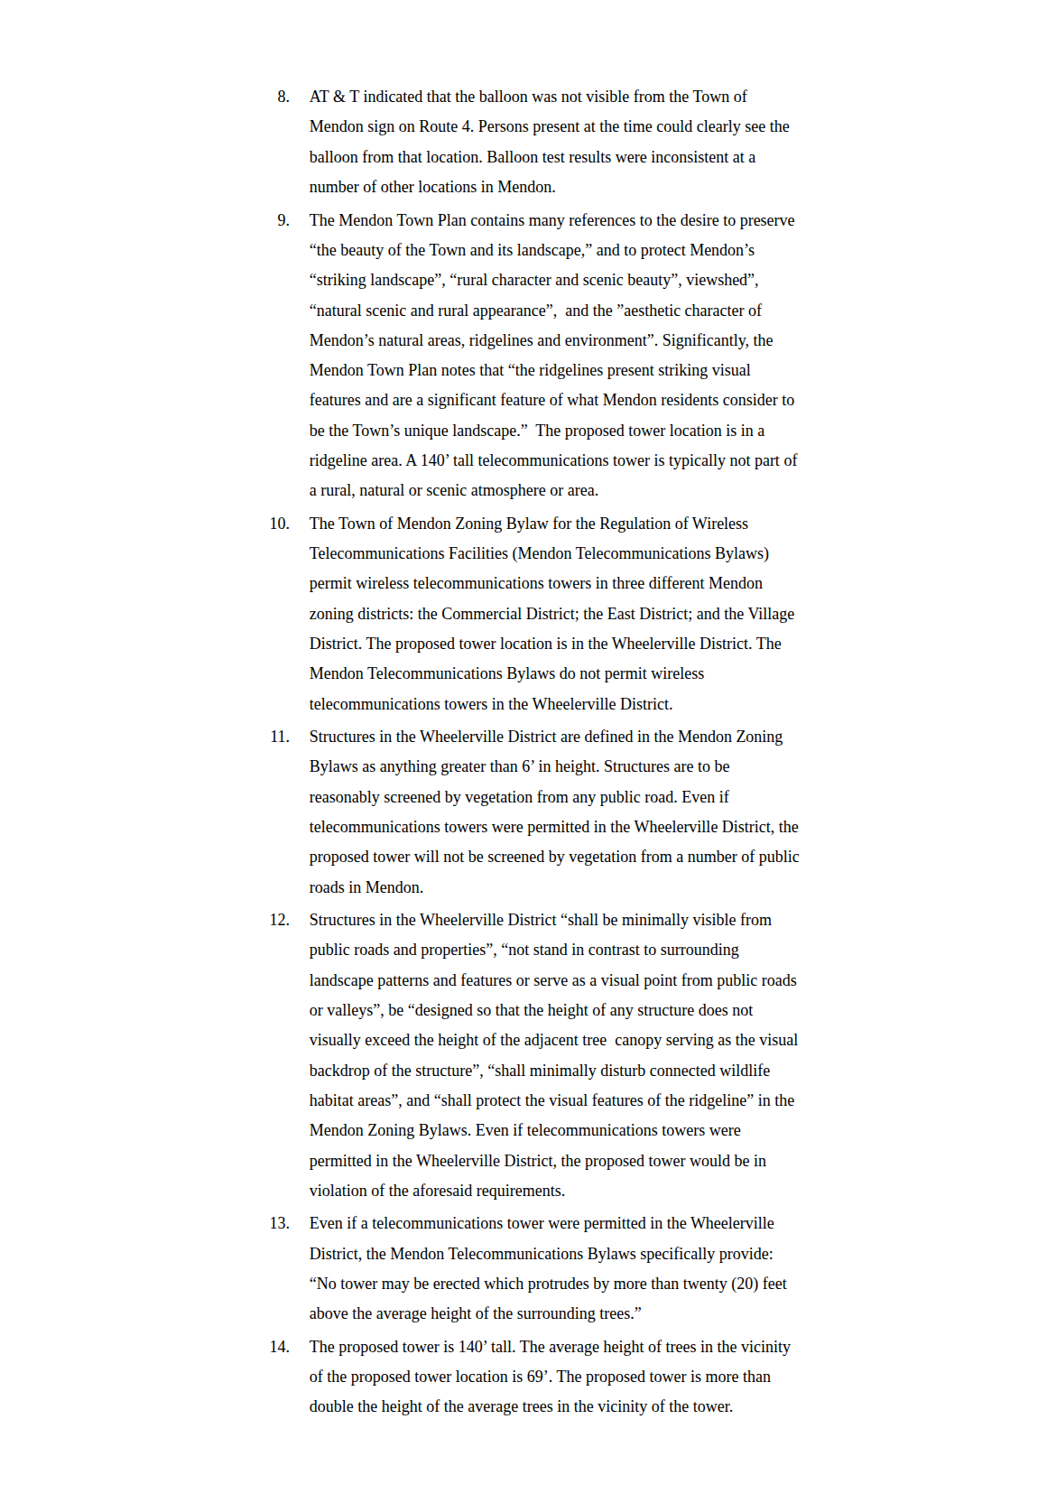AT & T indicated that the balloon was not visible from the Town of Mendon sign on Route 4. Persons present at the time could clearly see the balloon from that location. Balloon test results were inconsistent at a number of other locations in Mendon.
The Mendon Town Plan contains many references to the desire to preserve “the beauty of the Town and its landscape,” and to protect Mendon’s “striking landscape”, “rural character and scenic beauty”, viewshed”, “natural scenic and rural appearance”, and the ”aesthetic character of Mendon’s natural areas, ridgelines and environment”. Significantly, the Mendon Town Plan notes that “the ridgelines present striking visual features and are a significant feature of what Mendon residents consider to be the Town’s unique landscape.” The proposed tower location is in a ridgeline area. A 140’ tall telecommunications tower is typically not part of a rural, natural or scenic atmosphere or area.
The Town of Mendon Zoning Bylaw for the Regulation of Wireless Telecommunications Facilities (Mendon Telecommunications Bylaws) permit wireless telecommunications towers in three different Mendon zoning districts: the Commercial District; the East District; and the Village District. The proposed tower location is in the Wheelerville District. The Mendon Telecommunications Bylaws do not permit wireless telecommunications towers in the Wheelerville District.
Structures in the Wheelerville District are defined in the Mendon Zoning Bylaws as anything greater than 6’ in height. Structures are to be reasonably screened by vegetation from any public road. Even if telecommunications towers were permitted in the Wheelerville District, the proposed tower will not be screened by vegetation from a number of public roads in Mendon.
Structures in the Wheelerville District “shall be minimally visible from public roads and properties”, “not stand in contrast to surrounding landscape patterns and features or serve as a visual point from public roads or valleys”, be “designed so that the height of any structure does not visually exceed the height of the adjacent tree canopy serving as the visual backdrop of the structure”, “shall minimally disturb connected wildlife habitat areas”, and “shall protect the visual features of the ridgeline” in the Mendon Zoning Bylaws. Even if telecommunications towers were permitted in the Wheelerville District, the proposed tower would be in violation of the aforesaid requirements.
Even if a telecommunications tower were permitted in the Wheelerville District, the Mendon Telecommunications Bylaws specifically provide: “No tower may be erected which protrudes by more than twenty (20) feet above the average height of the surrounding trees.”
The proposed tower is 140’ tall. The average height of trees in the vicinity of the proposed tower location is 69’. The proposed tower is more than double the height of the average trees in the vicinity of the tower.